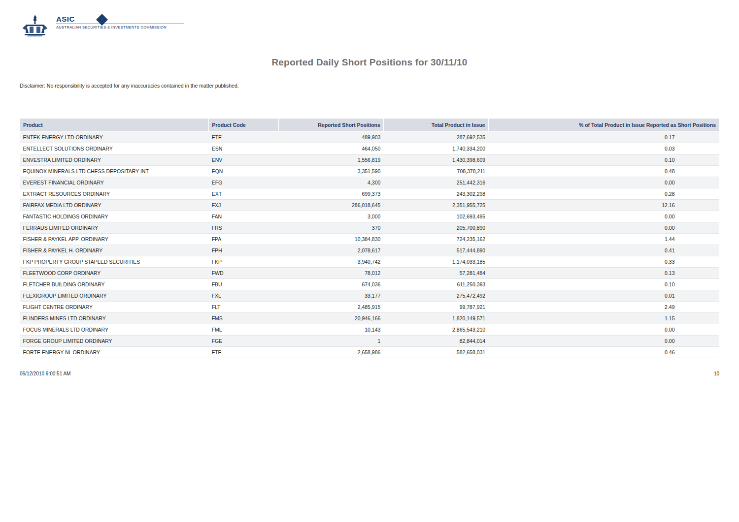ASIC
Australian Securities & Investments Commission
Reported Daily Short Positions for 30/11/10
Disclaimer: No responsibility is accepted for any inaccuracies contained in the matter published.
| Product | Product Code | Reported Short Positions | Total Product in Issue | % of Total Product in Issue Reported as Short Positions |
| --- | --- | --- | --- | --- |
| ENTEK ENERGY LTD ORDINARY | ETE | 489,903 | 287,692,535 | 0.17 |
| ENTELLECT SOLUTIONS ORDINARY | ESN | 464,050 | 1,740,334,200 | 0.03 |
| ENVESTRA LIMITED ORDINARY | ENV | 1,556,819 | 1,430,398,609 | 0.10 |
| EQUINOX MINERALS LTD CHESS DEPOSITARY INT | EQN | 3,351,590 | 708,378,211 | 0.48 |
| EVEREST FINANCIAL ORDINARY | EFG | 4,300 | 251,442,316 | 0.00 |
| EXTRACT RESOURCES ORDINARY | EXT | 699,373 | 243,302,298 | 0.28 |
| FAIRFAX MEDIA LTD ORDINARY | FXJ | 286,018,645 | 2,351,955,725 | 12.16 |
| FANTASTIC HOLDINGS ORDINARY | FAN | 3,000 | 102,693,495 | 0.00 |
| FERRAUS LIMITED ORDINARY | FRS | 370 | 205,700,890 | 0.00 |
| FISHER & PAYKEL APP. ORDINARY | FPA | 10,384,830 | 724,235,162 | 1.44 |
| FISHER & PAYKEL H. ORDINARY | FPH | 2,078,617 | 517,444,890 | 0.41 |
| FKP PROPERTY GROUP STAPLED SECURITIES | FKP | 3,940,742 | 1,174,033,185 | 0.33 |
| FLEETWOOD CORP ORDINARY | FWD | 78,012 | 57,281,484 | 0.13 |
| FLETCHER BUILDING ORDINARY | FBU | 674,036 | 611,250,393 | 0.10 |
| FLEXIGROUP LIMITED ORDINARY | FXL | 33,177 | 275,472,492 | 0.01 |
| FLIGHT CENTRE ORDINARY | FLT | 2,485,915 | 99,787,921 | 2.49 |
| FLINDERS MINES LTD ORDINARY | FMS | 20,946,166 | 1,820,149,571 | 1.15 |
| FOCUS MINERALS LTD ORDINARY | FML | 10,143 | 2,865,543,210 | 0.00 |
| FORGE GROUP LIMITED ORDINARY | FGE | 1 | 82,844,014 | 0.00 |
| FORTE ENERGY NL ORDINARY | FTE | 2,658,986 | 582,658,031 | 0.46 |
06/12/2010 9:00:51 AM 10